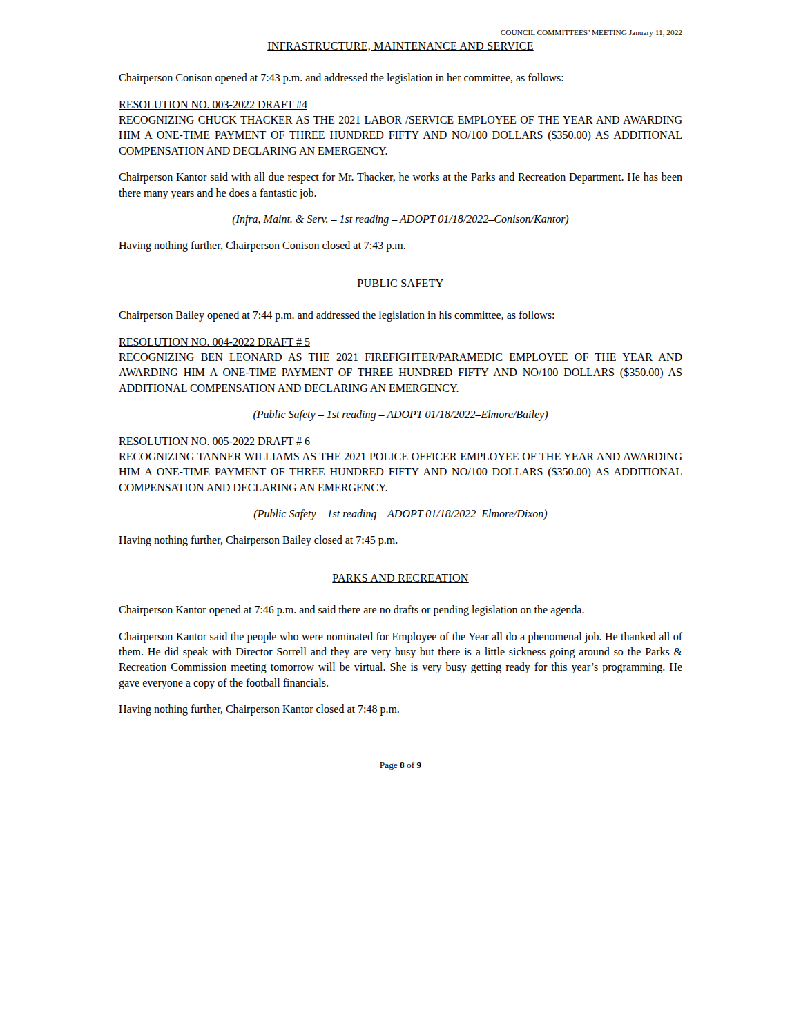COUNCIL COMMITTEES’ MEETING January 11, 2022
INFRASTRUCTURE, MAINTENANCE AND SERVICE
Chairperson Conison opened at 7:43 p.m. and addressed the legislation in her committee, as follows:
RESOLUTION NO. 003-2022 DRAFT #4
RECOGNIZING CHUCK THACKER AS THE 2021 LABOR /SERVICE EMPLOYEE OF THE YEAR AND AWARDING HIM A ONE-TIME PAYMENT OF THREE HUNDRED FIFTY AND NO/100 DOLLARS ($350.00) AS ADDITIONAL COMPENSATION AND DECLARING AN EMERGENCY.
Chairperson Kantor said with all due respect for Mr. Thacker, he works at the Parks and Recreation Department. He has been there many years and he does a fantastic job.
(Infra, Maint. & Serv. – 1st reading – ADOPT 01/18/2022–Conison/Kantor)
Having nothing further, Chairperson Conison closed at 7:43 p.m.
PUBLIC SAFETY
Chairperson Bailey opened at 7:44 p.m. and addressed the legislation in his committee, as follows:
RESOLUTION NO. 004-2022 DRAFT # 5
RECOGNIZING BEN LEONARD AS THE 2021 FIREFIGHTER/PARAMEDIC EMPLOYEE OF THE YEAR AND AWARDING HIM A ONE-TIME PAYMENT OF THREE HUNDRED FIFTY AND NO/100 DOLLARS ($350.00) AS ADDITIONAL COMPENSATION AND DECLARING AN EMERGENCY.
(Public Safety – 1st reading – ADOPT 01/18/2022–Elmore/Bailey)
RESOLUTION NO. 005-2022 DRAFT # 6
RECOGNIZING TANNER WILLIAMS AS THE 2021 POLICE OFFICER EMPLOYEE OF THE YEAR AND AWARDING HIM A ONE-TIME PAYMENT OF THREE HUNDRED FIFTY AND NO/100 DOLLARS ($350.00) AS ADDITIONAL COMPENSATION AND DECLARING AN EMERGENCY.
(Public Safety – 1st reading – ADOPT 01/18/2022–Elmore/Dixon)
Having nothing further, Chairperson Bailey closed at 7:45 p.m.
PARKS AND RECREATION
Chairperson Kantor opened at 7:46 p.m. and said there are no drafts or pending legislation on the agenda.
Chairperson Kantor said the people who were nominated for Employee of the Year all do a phenomenal job. He thanked all of them. He did speak with Director Sorrell and they are very busy but there is a little sickness going around so the Parks & Recreation Commission meeting tomorrow will be virtual. She is very busy getting ready for this year’s programming. He gave everyone a copy of the football financials.
Having nothing further, Chairperson Kantor closed at 7:48 p.m.
Page 8 of 9